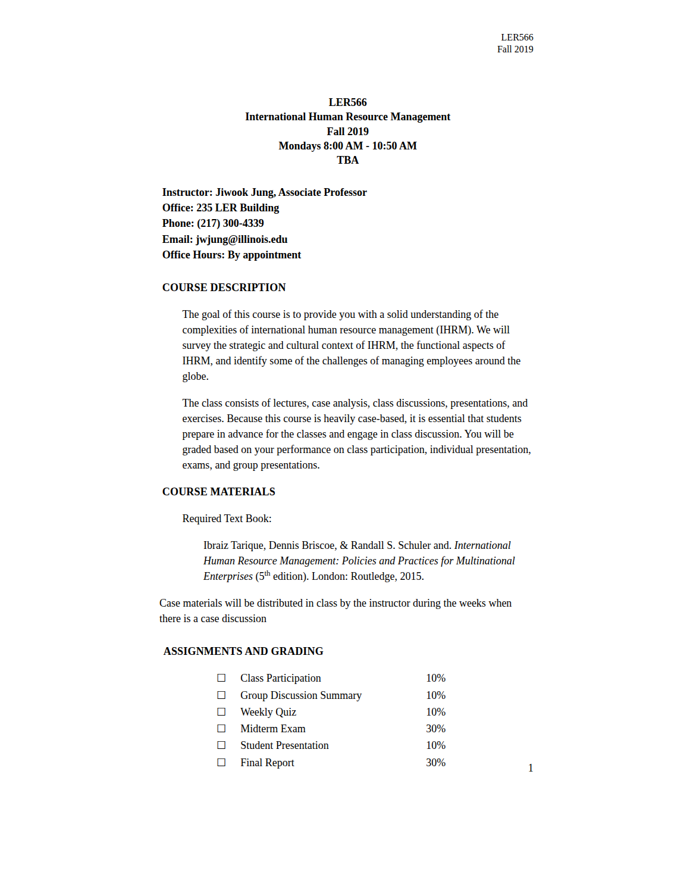LER566
Fall 2019
LER566 International Human Resource Management Fall 2019 Mondays 8:00 AM - 10:50 AM TBA
Instructor: Jiwook Jung, Associate Professor
Office: 235 LER Building
Phone: (217) 300-4339
Email: jwjung@illinois.edu
Office Hours: By appointment
COURSE DESCRIPTION
The goal of this course is to provide you with a solid understanding of the complexities of international human resource management (IHRM). We will survey the strategic and cultural context of IHRM, the functional aspects of IHRM, and identify some of the challenges of managing employees around the globe.
The class consists of lectures, case analysis, class discussions, presentations, and exercises. Because this course is heavily case-based, it is essential that students prepare in advance for the classes and engage in class discussion. You will be graded based on your performance on class participation, individual presentation, exams, and group presentations.
COURSE MATERIALS
Required Text Book:
Ibraiz Tarique, Dennis Briscoe, & Randall S. Schuler and. International Human Resource Management: Policies and Practices for Multinational Enterprises (5th edition). London: Routledge, 2015.
Case materials will be distributed in class by the instructor during the weeks when there is a case discussion
ASSIGNMENTS AND GRADING
| ☐ | Class Participation | 10% |
| ☐ | Group Discussion Summary | 10% |
| ☐ | Weekly Quiz | 10% |
| ☐ | Midterm Exam | 30% |
| ☐ | Student Presentation | 10% |
| ☐ | Final Report | 30% |
1